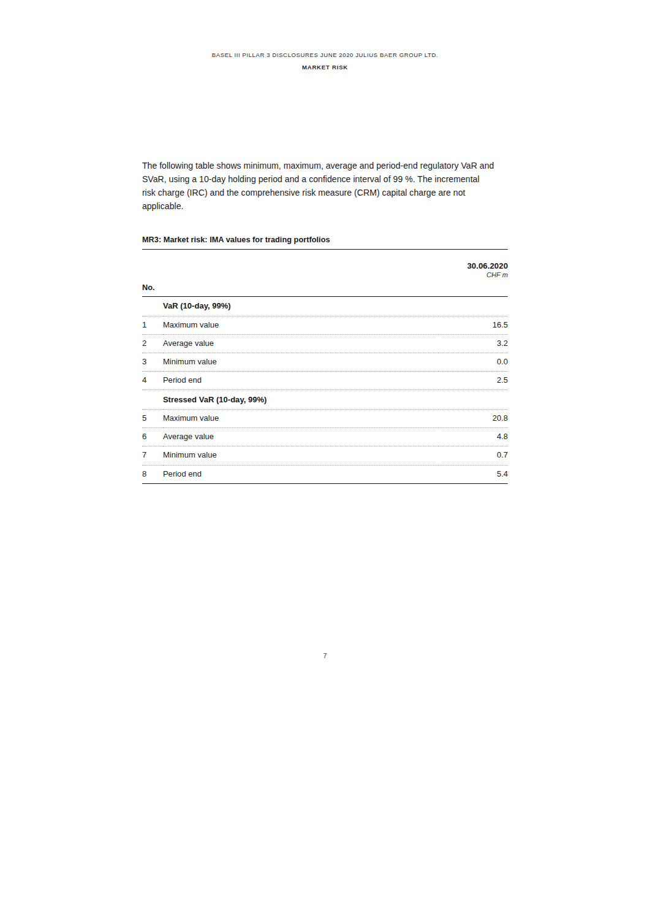Basel III Pillar 3 Disclosures June 2020 Julius Baer Group Ltd.
Market Risk
The following table shows minimum, maximum, average and period-end regulatory VaR and SVaR, using a 10-day holding period and a confidence interval of 99 %. The incremental risk charge (IRC) and the comprehensive risk measure (CRM) capital charge are not applicable.
MR3: Market risk: IMA values for trading portfolios
| | | 30.06.2020 CHF m |
| No. | |
| | VaR (10-day, 99%) | |
| 1 | Maximum value | 16.5 |
| 2 | Average value | 3.2 |
| 3 | Minimum value | 0.0 |
| 4 | Period end | 2.5 |
| | Stressed VaR (10-day, 99%) | |
| 5 | Maximum value | 20.8 |
| 6 | Average value | 4.8 |
| 7 | Minimum value | 0.7 |
| 8 | Period end | 5.4 |
7